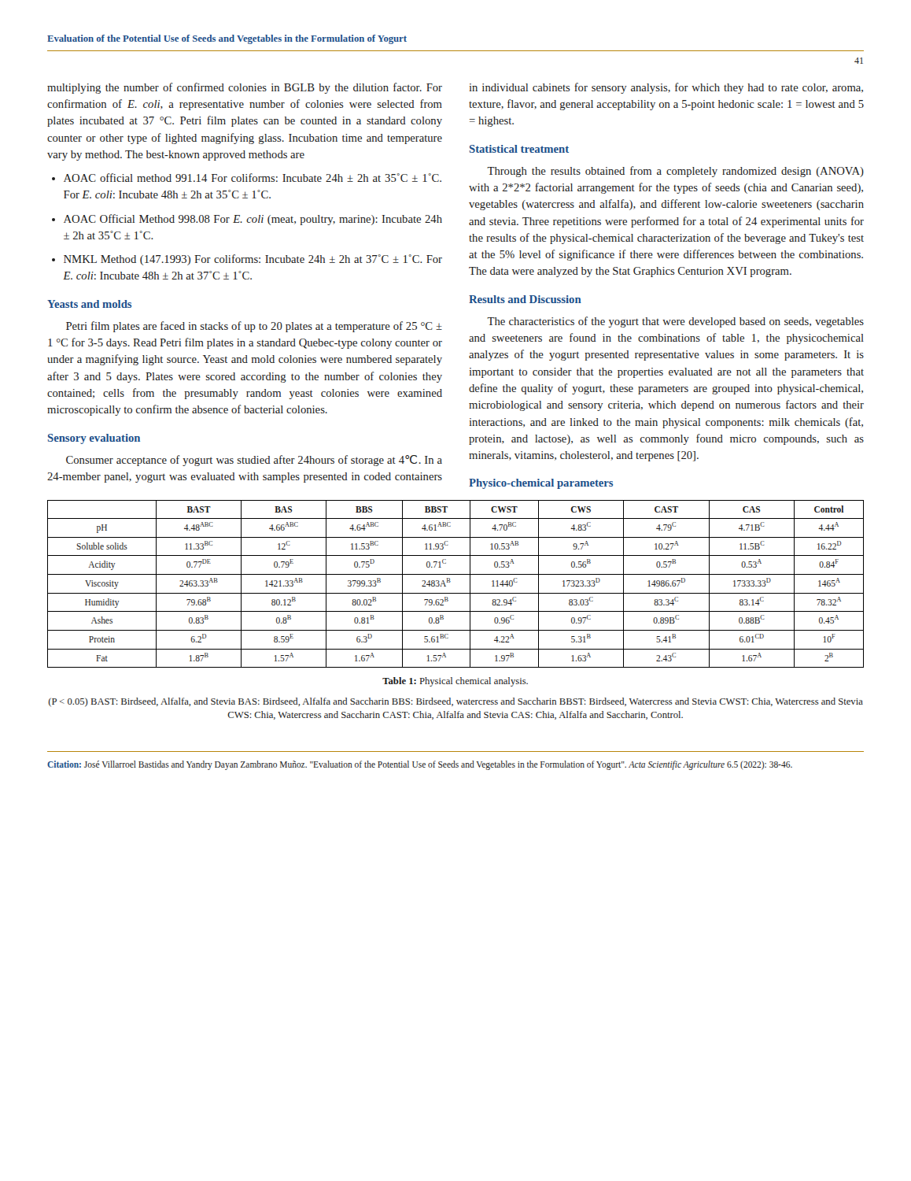Evaluation of the Potential Use of Seeds and Vegetables in the Formulation of Yogurt
41
multiplying the number of confirmed colonies in BGLB by the dilution factor. For confirmation of E. coli, a representative number of colonies were selected from plates incubated at 37 °C. Petri film plates can be counted in a standard colony counter or other type of lighted magnifying glass. Incubation time and temperature vary by method. The best-known approved methods are
AOAC official method 991.14 For coliforms: Incubate 24h ± 2h at 35˚C ± 1˚C. For E. coli: Incubate 48h ± 2h at 35˚C ± 1˚C.
AOAC Official Method 998.08 For E. coli (meat, poultry, marine): Incubate 24h ± 2h at 35˚C ± 1˚C.
NMKL Method (147.1993) For coliforms: Incubate 24h ± 2h at 37˚C ± 1˚C. For E. coli: Incubate 48h ± 2h at 37˚C ± 1˚C.
Yeasts and molds
Petri film plates are faced in stacks of up to 20 plates at a temperature of 25 °C ± 1 °C for 3-5 days. Read Petri film plates in a standard Quebec-type colony counter or under a magnifying light source. Yeast and mold colonies were numbered separately after 3 and 5 days. Plates were scored according to the number of colonies they contained; cells from the presumably random yeast colonies were examined microscopically to confirm the absence of bacterial colonies.
Sensory evaluation
Consumer acceptance of yogurt was studied after 24hours of storage at 4℃. In a 24-member panel, yogurt was evaluated with samples presented in coded containers in individual cabinets for sensory analysis, for which they had to rate color, aroma, texture, flavor, and general acceptability on a 5-point hedonic scale: 1 = lowest and 5 = highest.
Statistical treatment
Through the results obtained from a completely randomized design (ANOVA) with a 2*2*2 factorial arrangement for the types of seeds (chia and Canarian seed), vegetables (watercress and alfalfa), and different low-calorie sweeteners (saccharin and stevia. Three repetitions were performed for a total of 24 experimental units for the results of the physical-chemical characterization of the beverage and Tukey's test at the 5% level of significance if there were differences between the combinations. The data were analyzed by the Stat Graphics Centurion XVI program.
Results and Discussion
The characteristics of the yogurt that were developed based on seeds, vegetables and sweeteners are found in the combinations of table 1, the physicochemical analyzes of the yogurt presented representative values in some parameters. It is important to consider that the properties evaluated are not all the parameters that define the quality of yogurt, these parameters are grouped into physical-chemical, microbiological and sensory criteria, which depend on numerous factors and their interactions, and are linked to the main physical components: milk chemicals (fat, protein, and lactose), as well as commonly found micro compounds, such as minerals, vitamins, cholesterol, and terpenes [20].
Physico-chemical parameters
| | BAST | BAS | BBS | BBST | CWST | CWS | CAST | CAS | Control |
| --- | --- | --- | --- | --- | --- | --- | --- | --- | --- |
| pH | 4.48 ABC | 4.66 ABC | 4.64 ABC | 4.61 ABC | 4.70 BC | 4.83 C | 4.79 C | 4.71B C | 4.44 A |
| Soluble solids | 11.33 BC | 12 C | 11.53 BC | 11.93 C | 10.53 AB | 9.7 A | 10.27 A | 11.5B C | 16.22 D |
| Acidity | 0.77 DE | 0.79 E | 0.75 D | 0.71 C | 0.53 A | 0.56 B | 0.57 B | 0.53 A | 0.84 F |
| Viscosity | 2463.33 AB | 1421.33 AB | 3799.33 B | 2483A B | 11440 C | 17323.33 D | 14986.67 D | 17333.33 D | 1465 A |
| Humidity | 79.68 B | 80.12 B | 80.02 B | 79.62 B | 82.94 C | 83.03 C | 83.34 C | 83.14 C | 78.32 A |
| Ashes | 0.83 B | 0.8 B | 0.81 B | 0.8 B | 0.96 C | 0.97 C | 0.89B C | 0.88B C | 0.45 A |
| Protein | 6.2 D | 8.59 E | 6.3 D | 5.61 BC | 4.22 A | 5.31 B | 5.41 B | 6.01 CD | 10 F |
| Fat | 1.87 B | 1.57 A | 1.67 A | 1.57 A | 1.97 B | 1.63 A | 2.43 C | 1.67 A | 2 B |
Table 1: Physical chemical analysis.
(P < 0.05) BAST: Birdseed, Alfalfa, and Stevia BAS: Birdseed, Alfalfa and Saccharin BBS: Birdseed, watercress and Saccharin BBST: Birdseed, Watercress and Stevia CWST: Chia, Watercress and Stevia CWS: Chia, Watercress and Saccharin CAST: Chia, Alfalfa and Stevia CAS: Chia, Alfalfa and Saccharin, Control.
Citation: José Villarroel Bastidas and Yandry Dayan Zambrano Muñoz. "Evaluation of the Potential Use of Seeds and Vegetables in the Formulation of Yogurt". Acta Scientific Agriculture 6.5 (2022): 38-46.